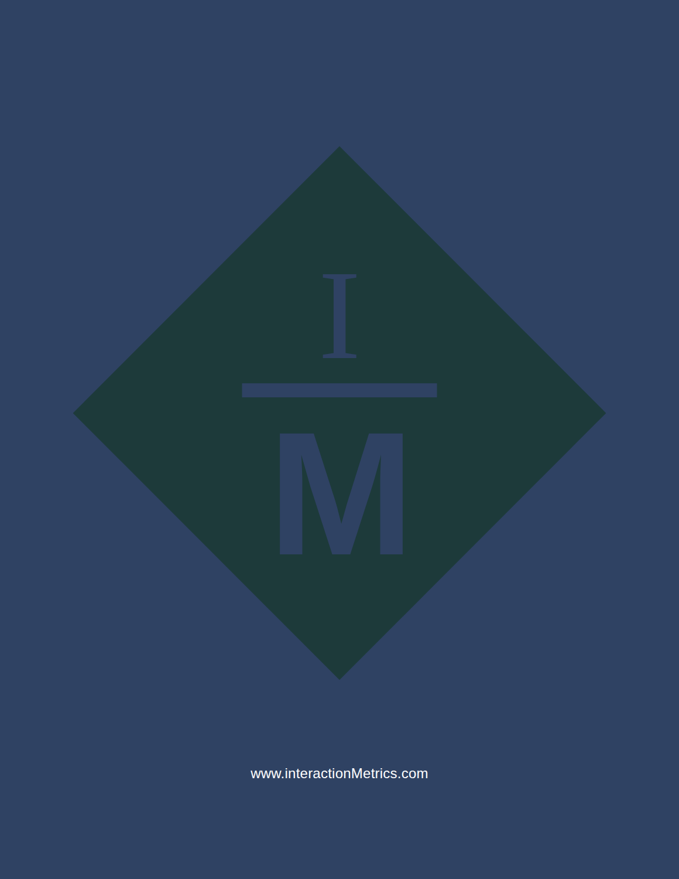I M
www.interactionMetrics.com